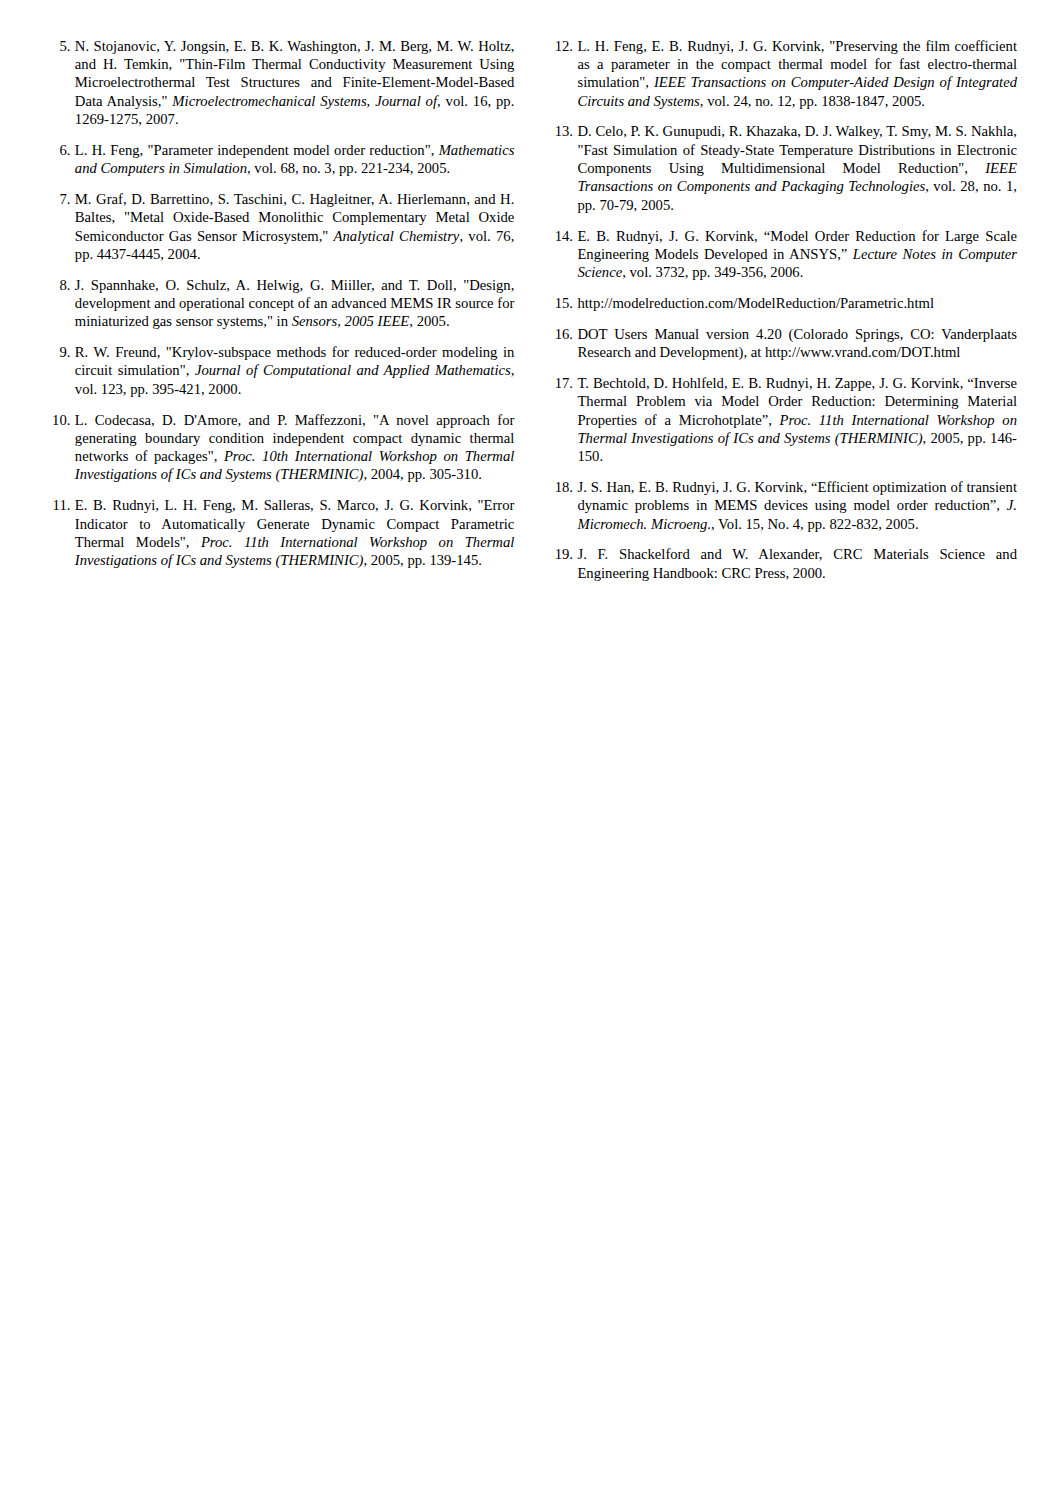N. Stojanovic, Y. Jongsin, E. B. K. Washington, J. M. Berg, M. W. Holtz, and H. Temkin, "Thin-Film Thermal Conductivity Measurement Using Microelectrothermal Test Structures and Finite-Element-Model-Based Data Analysis," Microelectromechanical Systems, Journal of, vol. 16, pp. 1269-1275, 2007.
L. H. Feng, "Parameter independent model order reduction", Mathematics and Computers in Simulation, vol. 68, no. 3, pp. 221-234, 2005.
M. Graf, D. Barrettino, S. Taschini, C. Hagleitner, A. Hierlemann, and H. Baltes, "Metal Oxide-Based Monolithic Complementary Metal Oxide Semiconductor Gas Sensor Microsystem," Analytical Chemistry, vol. 76, pp. 4437-4445, 2004.
J. Spannhake, O. Schulz, A. Helwig, G. Miiller, and T. Doll, "Design, development and operational concept of an advanced MEMS IR source for miniaturized gas sensor systems," in Sensors, 2005 IEEE, 2005.
R. W. Freund, "Krylov-subspace methods for reduced-order modeling in circuit simulation", Journal of Computational and Applied Mathematics, vol. 123, pp. 395-421, 2000.
L. Codecasa, D. D'Amore, and P. Maffezzoni, "A novel approach for generating boundary condition independent compact dynamic thermal networks of packages", Proc. 10th International Workshop on Thermal Investigations of ICs and Systems (THERMINIC), 2004, pp. 305-310.
E. B. Rudnyi, L. H. Feng, M. Salleras, S. Marco, J. G. Korvink, "Error Indicator to Automatically Generate Dynamic Compact Parametric Thermal Models", Proc. 11th International Workshop on Thermal Investigations of ICs and Systems (THERMINIC), 2005, pp. 139-145.
L. H. Feng, E. B. Rudnyi, J. G. Korvink, "Preserving the film coefficient as a parameter in the compact thermal model for fast electro-thermal simulation", IEEE Transactions on Computer-Aided Design of Integrated Circuits and Systems, vol. 24, no. 12, pp. 1838-1847, 2005.
D. Celo, P. K. Gunupudi, R. Khazaka, D. J. Walkey, T. Smy, M. S. Nakhla, "Fast Simulation of Steady-State Temperature Distributions in Electronic Components Using Multidimensional Model Reduction", IEEE Transactions on Components and Packaging Technologies, vol. 28, no. 1, pp. 70-79, 2005.
E. B. Rudnyi, J. G. Korvink, “Model Order Reduction for Large Scale Engineering Models Developed in ANSYS,” Lecture Notes in Computer Science, vol. 3732, pp. 349-356, 2006.
http://modelreduction.com/ModelReduction/Parametric.html
DOT Users Manual version 4.20 (Colorado Springs, CO: Vanderplaats Research and Development), at http://www.vrand.com/DOT.html
T. Bechtold, D. Hohlfeld, E. B. Rudnyi, H. Zappe, J. G. Korvink, “Inverse Thermal Problem via Model Order Reduction: Determining Material Properties of a Microhotplate”, Proc. 11th International Workshop on Thermal Investigations of ICs and Systems (THERMINIC), 2005, pp. 146-150.
J. S. Han, E. B. Rudnyi, J. G. Korvink, “Efficient optimization of transient dynamic problems in MEMS devices using model order reduction”, J. Micromech. Microeng., Vol. 15, No. 4, pp. 822-832, 2005.
J. F. Shackelford and W. Alexander, CRC Materials Science and Engineering Handbook: CRC Press, 2000.